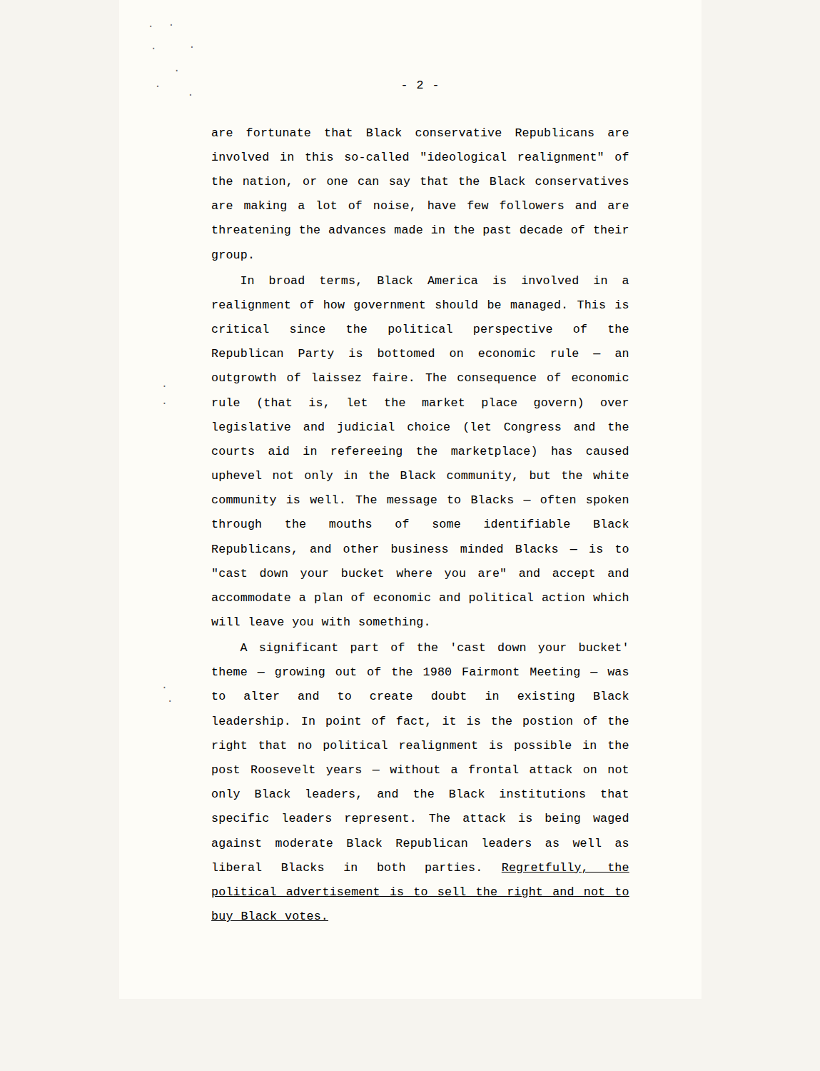· · · · · · · · · · ·
- 2 -
are fortunate that Black conservative Republicans are involved in this so-called "ideological realignment" of the nation, or one can say that the Black conservatives are making a lot of noise, have few followers and are threatening the advances made in the past decade of their group.
In broad terms, Black America is involved in a realignment of how government should be managed. This is critical since the political perspective of the Republican Party is bottomed on economic rule — an outgrowth of laissez faire. The consequence of economic rule (that is, let the market place govern) over legislative and judicial choice (let Congress and the courts aid in refereeing the marketplace) has caused uphevel not only in the Black community, but the white community is well. The message to Blacks — often spoken through the mouths of some identifiable Black Republicans, and other business minded Blacks — is to "cast down your bucket where you are" and accept and accommodate a plan of economic and political action which will leave you with something.
A significant part of the 'cast down your bucket' theme — growing out of the 1980 Fairmont Meeting — was to alter and to create doubt in existing Black leadership. In point of fact, it is the postion of the right that no political realignment is possible in the post Roosevelt years — without a frontal attack on not only Black leaders, and the Black institutions that specific leaders represent. The attack is being waged against moderate Black Republican leaders as well as liberal Blacks in both parties. Regretfully, the political advertisement is to sell the right and not to buy Black votes.